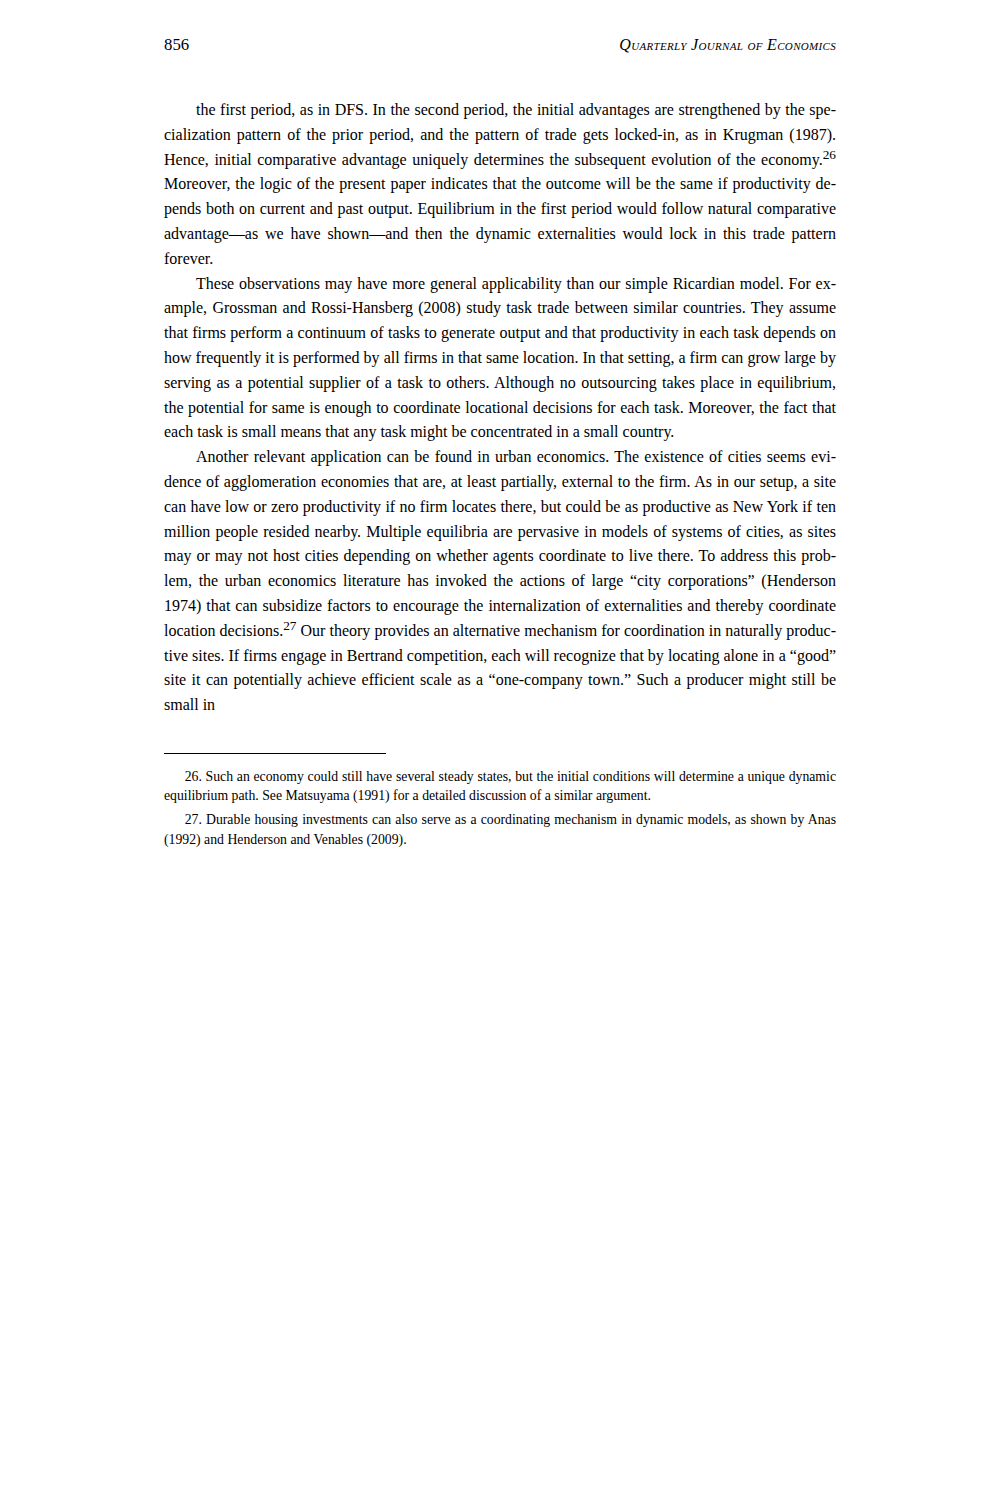856 Quarterly Journal of Economics
the first period, as in DFS. In the second period, the initial advantages are strengthened by the specialization pattern of the prior period, and the pattern of trade gets locked-in, as in Krugman (1987). Hence, initial comparative advantage uniquely determines the subsequent evolution of the economy.26 Moreover, the logic of the present paper indicates that the outcome will be the same if productivity depends both on current and past output. Equilibrium in the first period would follow natural comparative advantage—as we have shown—and then the dynamic externalities would lock in this trade pattern forever.
These observations may have more general applicability than our simple Ricardian model. For example, Grossman and Rossi-Hansberg (2008) study task trade between similar countries. They assume that firms perform a continuum of tasks to generate output and that productivity in each task depends on how frequently it is performed by all firms in that same location. In that setting, a firm can grow large by serving as a potential supplier of a task to others. Although no outsourcing takes place in equilibrium, the potential for same is enough to coordinate locational decisions for each task. Moreover, the fact that each task is small means that any task might be concentrated in a small country.
Another relevant application can be found in urban economics. The existence of cities seems evidence of agglomeration economies that are, at least partially, external to the firm. As in our setup, a site can have low or zero productivity if no firm locates there, but could be as productive as New York if ten million people resided nearby. Multiple equilibria are pervasive in models of systems of cities, as sites may or may not host cities depending on whether agents coordinate to live there. To address this problem, the urban economics literature has invoked the actions of large “city corporations” (Henderson 1974) that can subsidize factors to encourage the internalization of externalities and thereby coordinate location decisions.27 Our theory provides an alternative mechanism for coordination in naturally productive sites. If firms engage in Bertrand competition, each will recognize that by locating alone in a “good” site it can potentially achieve efficient scale as a “one-company town.” Such a producer might still be small in
26. Such an economy could still have several steady states, but the initial conditions will determine a unique dynamic equilibrium path. See Matsuyama (1991) for a detailed discussion of a similar argument.
27. Durable housing investments can also serve as a coordinating mechanism in dynamic models, as shown by Anas (1992) and Henderson and Venables (2009).